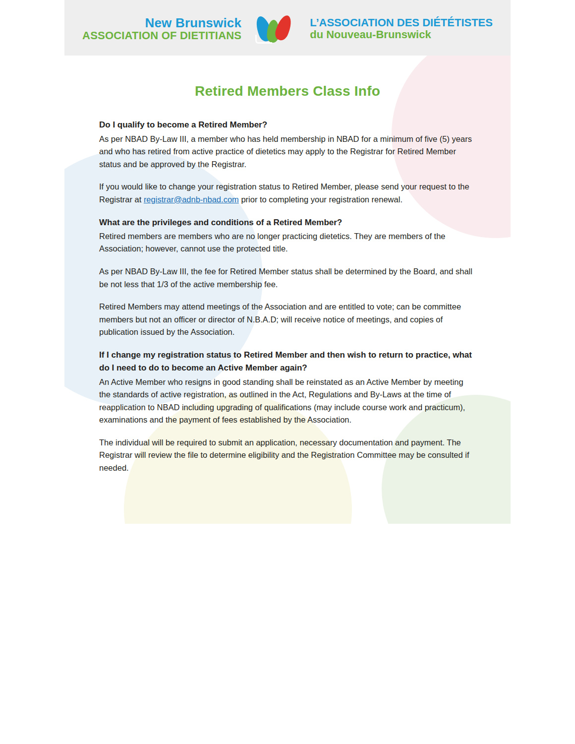New Brunswick ASSOCIATION OF DIETITIANS
L’ASSOCIATION DES DIÉTÉTISTES du Nouveau-Brunswick
Retired Members Class Info
Do I qualify to become a Retired Member?
As per NBAD By-Law III, a member who has held membership in NBAD for a minimum of five (5) years and who has retired from active practice of dietetics may apply to the Registrar for Retired Member status and be approved by the Registrar.
If you would like to change your registration status to Retired Member, please send your request to the Registrar at registrar@adnb-nbad.com prior to completing your registration renewal.
What are the privileges and conditions of a Retired Member?
Retired members are members who are no longer practicing dietetics. They are members of the Association; however, cannot use the protected title.
As per NBAD By-Law III, the fee for Retired Member status shall be determined by the Board, and shall be not less that 1/3 of the active membership fee.
Retired Members may attend meetings of the Association and are entitled to vote; can be committee members but not an officer or director of N.B.A.D; will receive notice of meetings, and copies of publication issued by the Association.
If I change my registration status to Retired Member and then wish to return to practice, what do I need to do to become an Active Member again?
An Active Member who resigns in good standing shall be reinstated as an Active Member by meeting the standards of active registration, as outlined in the Act, Regulations and By-Laws at the time of reapplication to NBAD including upgrading of qualifications (may include course work and practicum), examinations and the payment of fees established by the Association.
The individual will be required to submit an application, necessary documentation and payment. The Registrar will review the file to determine eligibility and the Registration Committee may be consulted if needed.